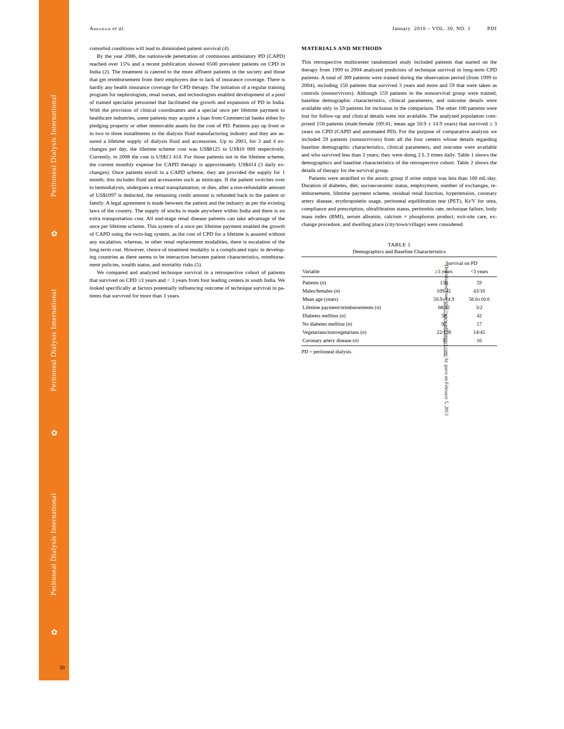Peritoneal Dialysis International
✿
Peritoneal Dialysis International
✿
Peritoneal Dialysis International
✿
Downloaded from http://www.pdiconnect.com/ by guest on February 5, 2013
Abraham et al.
January 2010 – VOL. 30, NO. 1PDI
comorbid conditions will lead to diminished patient survival (4).
By the year 2006, the nationwide penetration of continuous ambulatory PD (CAPD) reached over 15% and a recent publication showed 6500 prevalent patients on CPD in India (2). The treatment is catered to the more affluent patients in the society and those that get reimbursement from their employers due to lack of insurance coverage. There is hardly any health insurance coverage for CPD therapy. The initiation of a regular training program for nephrologists, renal nurses, and technologists enabled development of a pool of trained specialist personnel that facilitated the growth and expansion of PD in India. With the provision of clinical coordinators and a special once per lifetime payment to healthcare industries, some patients may acquire a loan from Commercial banks either by pledging property or other immovable assets for the cost of PD. Patients pay up front or in two to three installments to the dialysis fluid manufacturing industry and they are assured a lifetime supply of dialysis fluid and accessories. Up to 2003, for 3 and 4 exchanges per day, the lifetime scheme cost was US$8125 to US$10 000 respectively. Currently, in 2008 the cost is US$13 414. For those patients not in the lifetime scheme, the current monthly expense for CAPD therapy is approximately US$414 (3 daily exchanges). Once patients enroll in a CAPD scheme, they are provided the supply for 1 month; this includes fluid and accessories such as minicaps. If the patient switches over to hemodialysis, undergoes a renal transplantation, or dies, after a non-refundable amount of US$1097 is deducted, the remaining credit amount is refunded back to the patient or family. A legal agreement is made between the patient and the industry as per the existing laws of the country. The supply of stocks is made anywhere within India and there is no extra transportation cost. All end-stage renal disease patients can take advantage of the once per lifetime scheme. This system of a once per lifetime payment enabled the growth of CAPD using the twin-bag system, as the cost of CPD for a lifetime is assured without any escalation, whereas, in other renal replacement modalities, there is escalation of the long-term cost. However, choice of treatment modality is a complicated topic in developing countries as there seems to be interaction between patient characteristics, reimbursement policies, wealth status, and mortality risks (5).
We compared and analyzed technique survival in a retrospective cohort of patients that survived on CPD ≥3 years and < 3 years from four leading centers in south India. We looked specifically at factors potentially influencing outcome of technique survival in patients that survived for more than 3 years.
Materials and Methods
This retrospective multicenter randomized study included patients that started on the therapy from 1999 to 2004 analyzed predictors of technique survival in long-term CPD patients. A total of 309 patients were trained during the observation period (from 1999 to 2004), including 150 patients that survived 3 years and more and 59 that were taken as controls (nonsurvivors). Although 159 patients in the nonsurvival group were trained, baseline demographic characteristics, clinical parameters, and outcome details were available only in 59 patients for inclusion in the comparison. The other 100 patients were lost for follow-up and clinical details were not available. The analyzed population comprised 150 patients (male:female 109:41; mean age 50.9 ± 14.9 years) that survived ≥ 3 years on CPD (CAPD and automated PD). For the purpose of comparative analysis we included 59 patients (nonsurvivors) from all the four centers whose details regarding baseline demographic characteristics, clinical parameters, and outcome were available and who survived less than 3 years; they were doing 2 L 3 times daily. Table 1 shows the demographics and baseline characteristics of the retrospective cohort. Table 2 shows the details of therapy for the survival group.
Patients were stratified to the anuric group if urine output was less than 100 mL/day. Duration of diabetes, diet, socioeconomic status, employment, number of exchanges, reimbursement, lifetime payment scheme, residual renal function, hypertension, coronary artery disease, erythropoietin usage, peritoneal equilibration test (PET), Kt/V for urea, compliance and prescription, ultrafiltration status, peritonitis rate, technique failure, body mass index (BMI), serum albumin, calcium × phosphorus product, exit-site care, exchange procedure, and dwelling place (city/town/village) were considered.
TABLE 1
Demographics and Baseline Characteristics
| | Survival on PD |
| --- | --- |
| Variable | ≥3 years | <3 years |
| Patients ( n ) | 150 | 59 |
| Males/females ( n ) | 109/41 | 43/16 |
| Mean age (years) | 50.9±14.9 | 56.6±10.6 |
| Lifetime payment/reimbursements ( n ) | 68/32 | 3/2 |
| Diabetes mellitus ( n ) | 58 | 42 |
| No diabetes mellitus ( n ) | 92 | 17 |
| Vegetarians/nonvegetarians ( n ) | 22/128 | 14/45 |
| Coronary artery disease ( n ) | 5 | 10 |
PD = peritoneal dialysis.
30